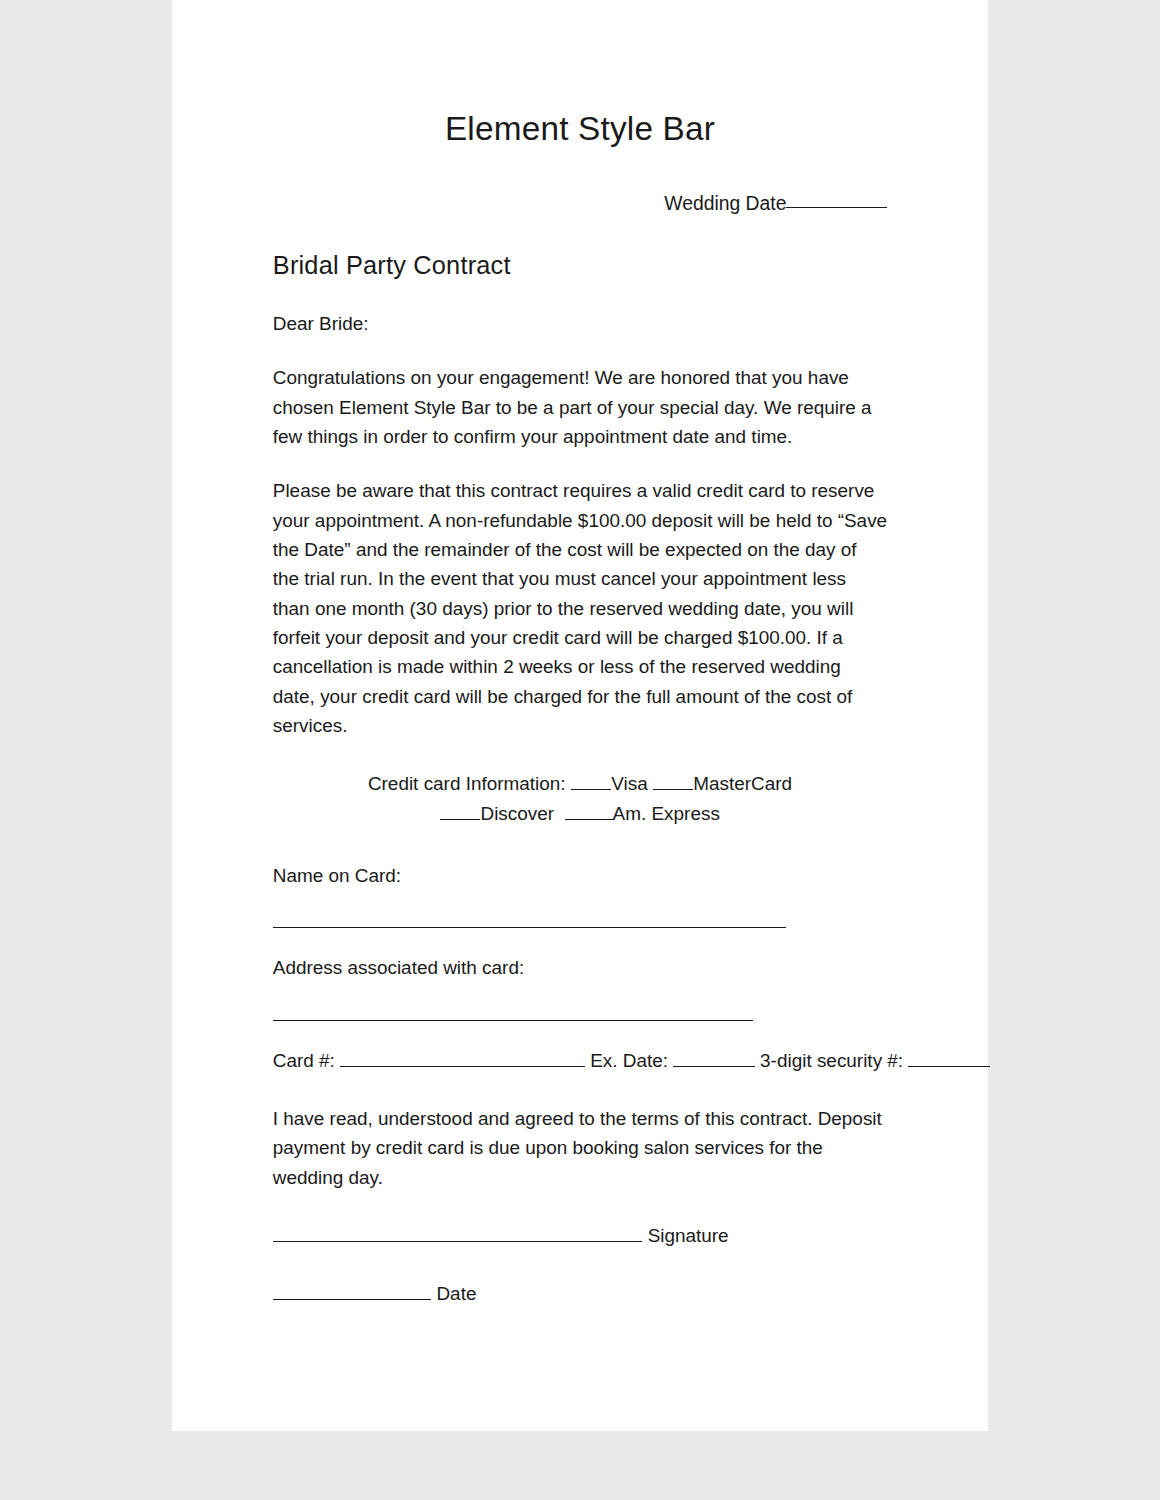Element Style Bar
Wedding Date
Bridal Party Contract
Dear Bride:
Congratulations on your engagement! We are honored that you have chosen Element Style Bar to be a part of your special day. We require a few things in order to confirm your appointment date and time.
Please be aware that this contract requires a valid credit card to reserve your appointment. A non-refundable $100.00 deposit will be held to “Save the Date” and the remainder of the cost will be expected on the day of the trial run. In the event that you must cancel your appointment less than one month (30 days) prior to the reserved wedding date, you will forfeit your deposit and your credit card will be charged $100.00. If a cancellation is made within 2 weeks or less of the reserved wedding date, your credit card will be charged for the full amount of the cost of services.
Credit card Information: Visa MasterCard
Discover Am. Express
Name on Card:
Address associated with card:
Card #: Ex. Date: 3-digit security #:
I have read, understood and agreed to the terms of this contract. Deposit payment by credit card is due upon booking salon services for the wedding day.
Signature
Date